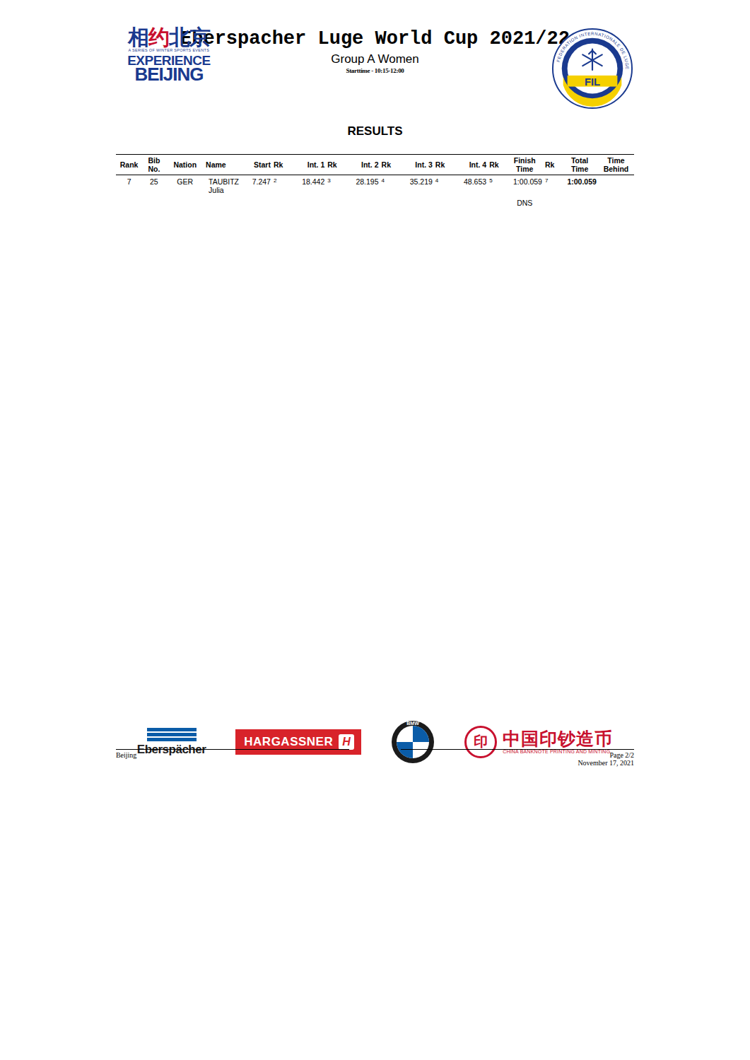相约北京
A SERIES OF WINTER SPORTS EVENTS
EXPERIENCE
BEIJING
Eberspacher Luge World Cup 2021/22
Group A Women
Starttime - 10:15-12:00
FIL FEDERATION INTERNATIONALE DE LUGE DE COURSE
RESULTS
| Rank | Bib No. | Nation | Name | Start | Rk | Int. 1 | Rk | Int. 2 | Rk | Int. 3 | Rk | Int. 4 | Rk | Finish Time | Rk | Total Time | Time Behind |
| --- | --- | --- | --- | --- | --- | --- | --- | --- | --- | --- | --- | --- | --- | --- | --- | --- | --- |
| 7 | 25 | GER | TAUBITZ Julia | 7.247 | 2 | 18.442 | 3 | 28.195 | 4 | 35.219 | 4 | 48.653 | 5 | 1:00.059 | 7 | 1:00.059 | |
| | DNS | |
Eberspächer
HARGASSNER H
BMW
印
中国印钞造币
CHINA BANKNOTE PRINTING AND MINTING
Beijing
Page 2/2
November 17, 2021